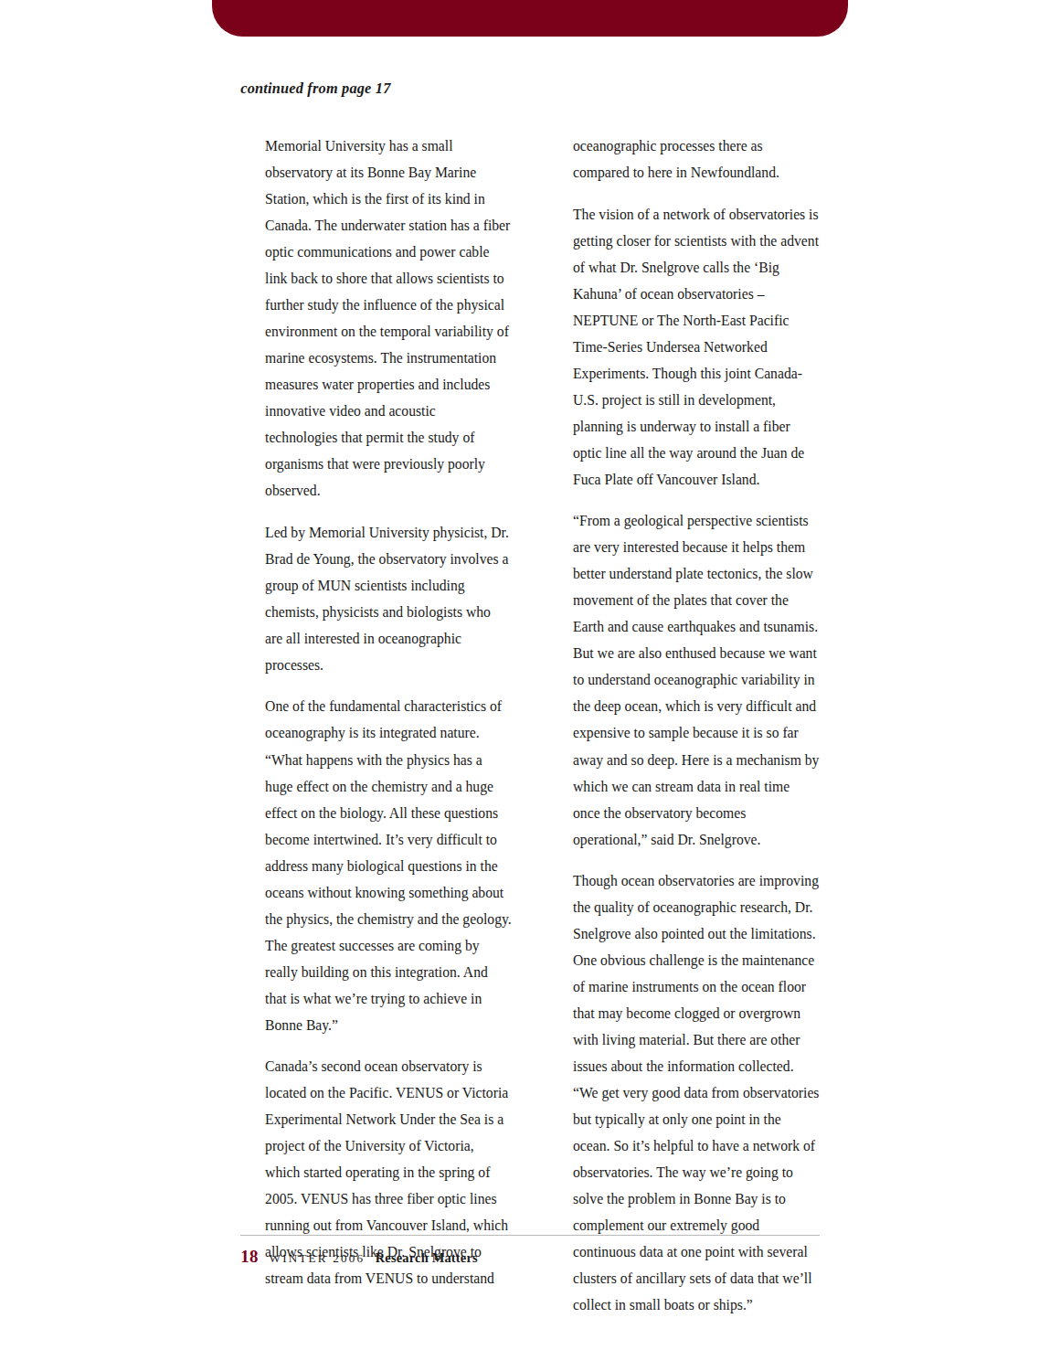continued from page 17
Memorial University has a small observatory at its Bonne Bay Marine Station, which is the first of its kind in Canada. The underwater station has a fiber optic communications and power cable link back to shore that allows scientists to further study the influence of the physical environment on the temporal variability of marine ecosystems. The instrumentation measures water properties and includes innovative video and acoustic technologies that permit the study of organisms that were previously poorly observed.
Led by Memorial University physicist, Dr. Brad de Young, the observatory involves a group of MUN scientists including chemists, physicists and biologists who are all interested in oceanographic processes.
One of the fundamental characteristics of oceanography is its integrated nature. “What happens with the physics has a huge effect on the chemistry and a huge effect on the biology. All these questions become intertwined. It’s very difficult to address many biological questions in the oceans without knowing something about the physics, the chemistry and the geology. The greatest successes are coming by really building on this integration. And that is what we’re trying to achieve in Bonne Bay.”
Canada’s second ocean observatory is located on the Pacific. VENUS or Victoria Experimental Network Under the Sea is a project of the University of Victoria, which started operating in the spring of 2005. VENUS has three fiber optic lines running out from Vancouver Island, which allows scientists like Dr. Snelgrove to stream data from VENUS to understand oceanographic processes there as compared to here in Newfoundland.
The vision of a network of observatories is getting closer for scientists with the advent of what Dr. Snelgrove calls the ‘Big Kahuna’ of ocean observatories – NEPTUNE or The North-East Pacific Time-Series Undersea Networked Experiments. Though this joint Canada-U.S. project is still in development, planning is underway to install a fiber optic line all the way around the Juan de Fuca Plate off Vancouver Island.
“From a geological perspective scientists are very interested because it helps them better understand plate tectonics, the slow movement of the plates that cover the Earth and cause earthquakes and tsunamis. But we are also enthused because we want to understand oceanographic variability in the deep ocean, which is very difficult and expensive to sample because it is so far away and so deep. Here is a mechanism by which we can stream data in real time once the observatory becomes operational,” said Dr. Snelgrove.
Though ocean observatories are improving the quality of oceanographic research, Dr. Snelgrove also pointed out the limitations. One obvious challenge is the maintenance of marine instruments on the ocean floor that may become clogged or overgrown with living material. But there are other issues about the information collected. “We get very good data from observatories but typically at only one point in the ocean. So it’s helpful to have a network of observatories. The way we’re going to solve the problem in Bonne Bay is to complement our extremely good continuous data at one point with several clusters of ancillary sets of data that we’ll collect in small boats or ships.”
18 Winter 2006 Research Matters